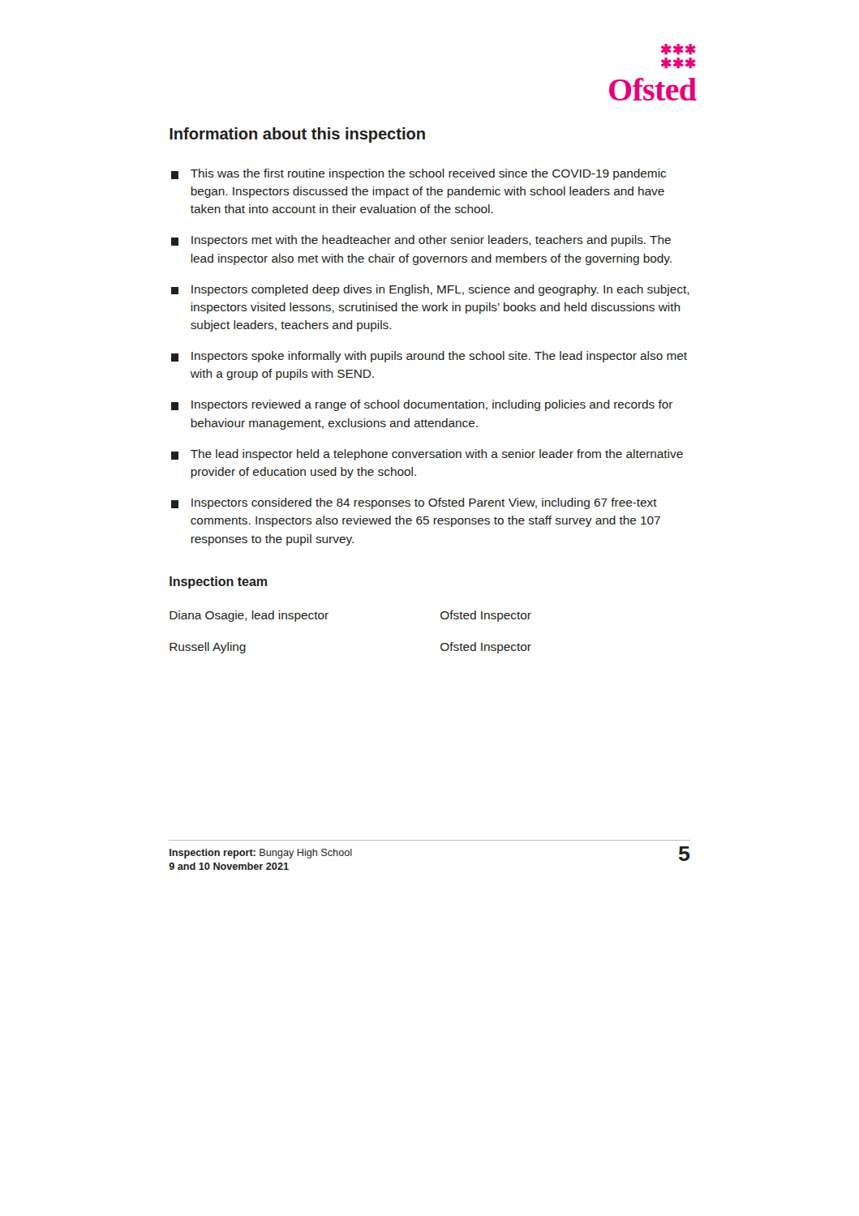✱✱✱
✱✱✱
Ofsted
Information about this inspection
This was the first routine inspection the school received since the COVID-19 pandemic began. Inspectors discussed the impact of the pandemic with school leaders and have taken that into account in their evaluation of the school.
Inspectors met with the headteacher and other senior leaders, teachers and pupils. The lead inspector also met with the chair of governors and members of the governing body.
Inspectors completed deep dives in English, MFL, science and geography. In each subject, inspectors visited lessons, scrutinised the work in pupils’ books and held discussions with subject leaders, teachers and pupils.
Inspectors spoke informally with pupils around the school site. The lead inspector also met with a group of pupils with SEND.
Inspectors reviewed a range of school documentation, including policies and records for behaviour management, exclusions and attendance.
The lead inspector held a telephone conversation with a senior leader from the alternative provider of education used by the school.
Inspectors considered the 84 responses to Ofsted Parent View, including 67 free-text comments. Inspectors also reviewed the 65 responses to the staff survey and the 107 responses to the pupil survey.
Inspection team
| Diana Osagie, lead inspector | Ofsted Inspector |
| Russell Ayling | Ofsted Inspector |
Inspection report: Bungay High School
9 and 10 November 2021
5